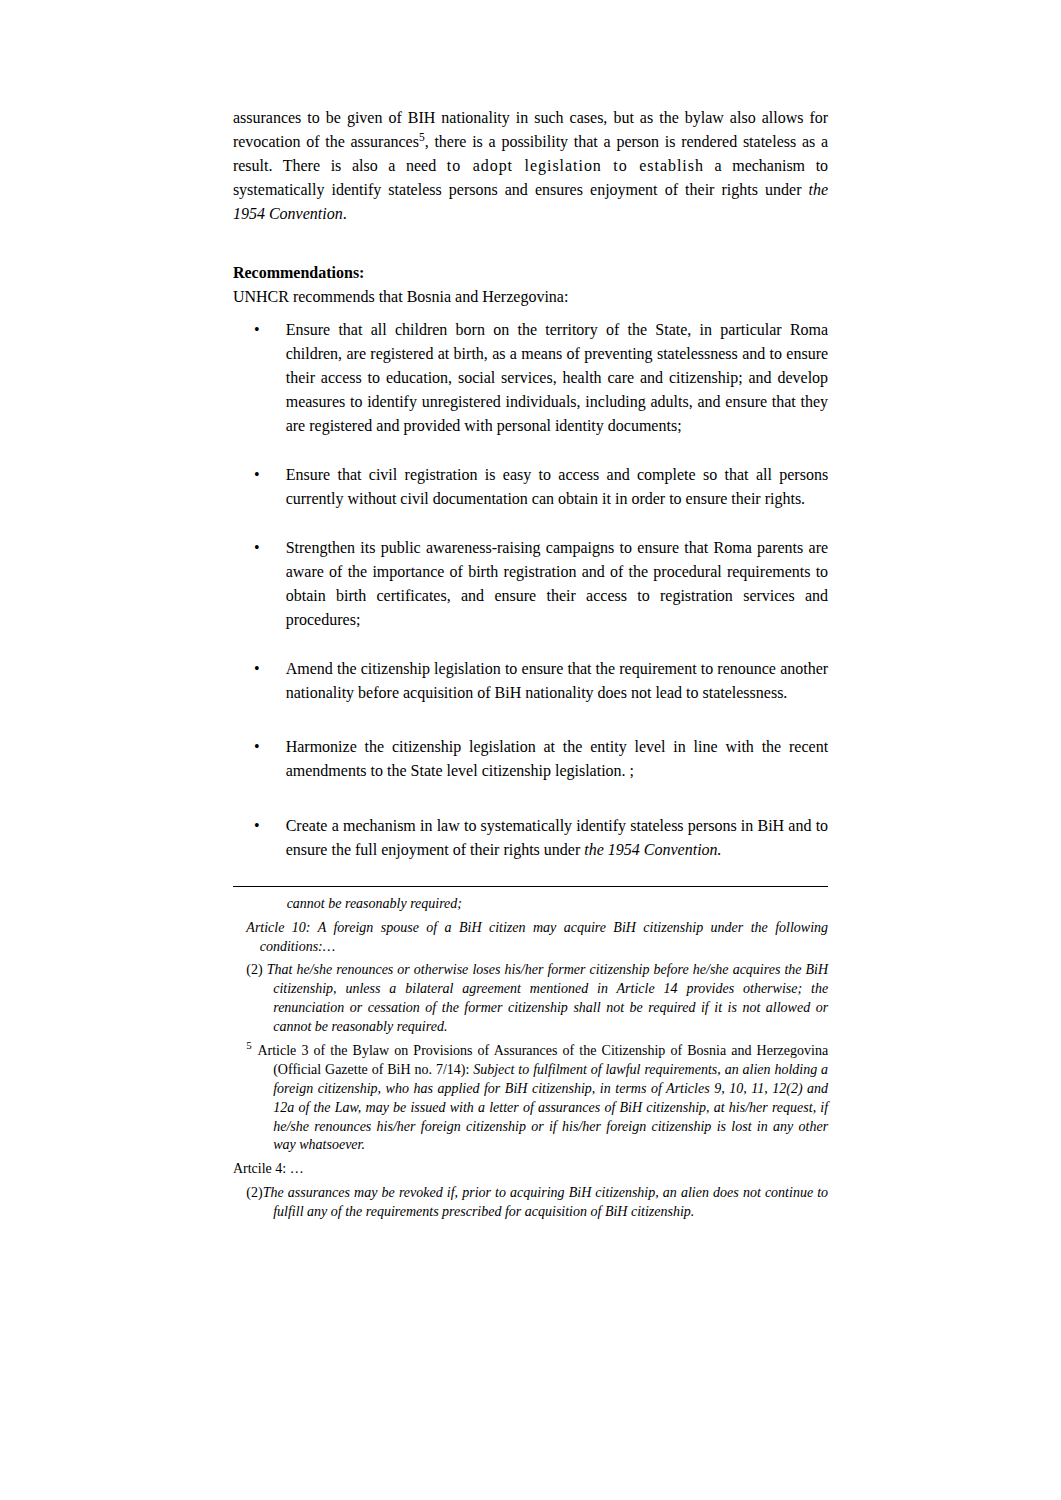assurances to be given of BIH nationality in such cases, but as the bylaw also allows for revocation of the assurances5, there is a possibility that a person is rendered stateless as a result. There is also a need to adopt legislation to establish a mechanism to systematically identify stateless persons and ensures enjoyment of their rights under the 1954 Convention.
Recommendations:
UNHCR recommends that Bosnia and Herzegovina:
Ensure that all children born on the territory of the State, in particular Roma children, are registered at birth, as a means of preventing statelessness and to ensure their access to education, social services, health care and citizenship; and develop measures to identify unregistered individuals, including adults, and ensure that they are registered and provided with personal identity documents;
Ensure that civil registration is easy to access and complete so that all persons currently without civil documentation can obtain it in order to ensure their rights.
Strengthen its public awareness-raising campaigns to ensure that Roma parents are aware of the importance of birth registration and of the procedural requirements to obtain birth certificates, and ensure their access to registration services and procedures;
Amend the citizenship legislation to ensure that the requirement to renounce another nationality before acquisition of BiH nationality does not lead to statelessness.
Harmonize the citizenship legislation at the entity level in line with the recent amendments to the State level citizenship legislation. ;
Create a mechanism in law to systematically identify stateless persons in BiH and to ensure the full enjoyment of their rights under the 1954 Convention.
cannot be reasonably required;
Article 10: A foreign spouse of a BiH citizen may acquire BiH citizenship under the following conditions:…
(2) That he/she renounces or otherwise loses his/her former citizenship before he/she acquires the BiH citizenship, unless a bilateral agreement mentioned in Article 14 provides otherwise; the renunciation or cessation of the former citizenship shall not be required if it is not allowed or cannot be reasonably required.
5 Article 3 of the Bylaw on Provisions of Assurances of the Citizenship of Bosnia and Herzegovina (Official Gazette of BiH no. 7/14): Subject to fulfilment of lawful requirements, an alien holding a foreign citizenship, who has applied for BiH citizenship, in terms of Articles 9, 10, 11, 12(2) and 12a of the Law, may be issued with a letter of assurances of BiH citizenship, at his/her request, if he/she renounces his/her foreign citizenship or if his/her foreign citizenship is lost in any other way whatsoever.
Artcile 4: …
(2)The assurances may be revoked if, prior to acquiring BiH citizenship, an alien does not continue to fulfill any of the requirements prescribed for acquisition of BiH citizenship.